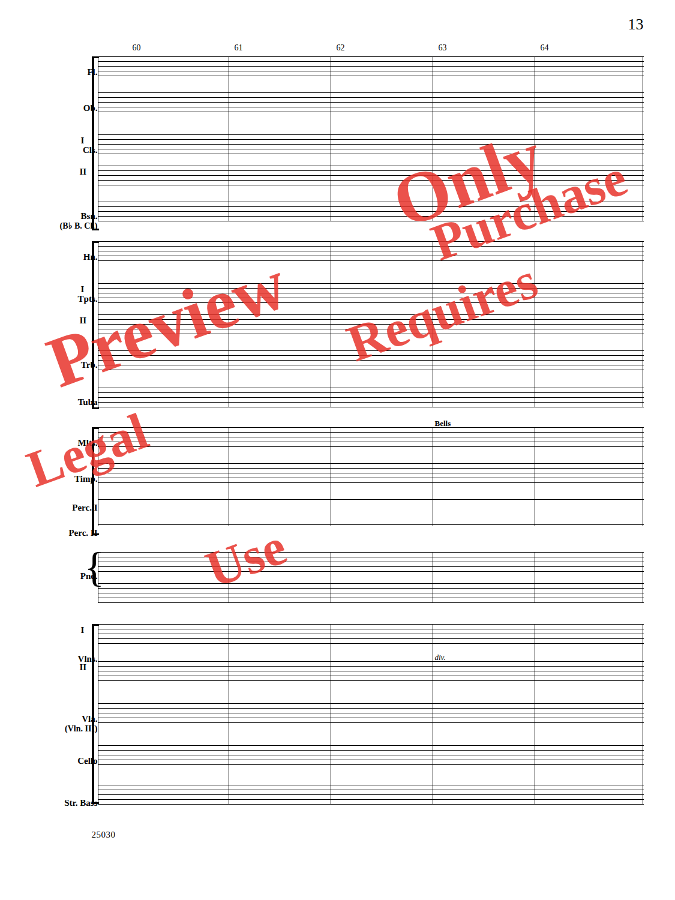13
25030
Fl.
Ob.
Cls.
Bsn.(B♭ B. Cl.)
Hn.
Tpts.
Trb.
Tuba
Mlts.
Timp.
Perc. I
Perc. II
Pno.
Vlns.
Vla.(Vln. III)
Cello
Str. Bass
60
61
62
63
64
I
II
I
II
{
I
II
Bells
div.
Preview
Only
Legal
Use
Requires
Purchase